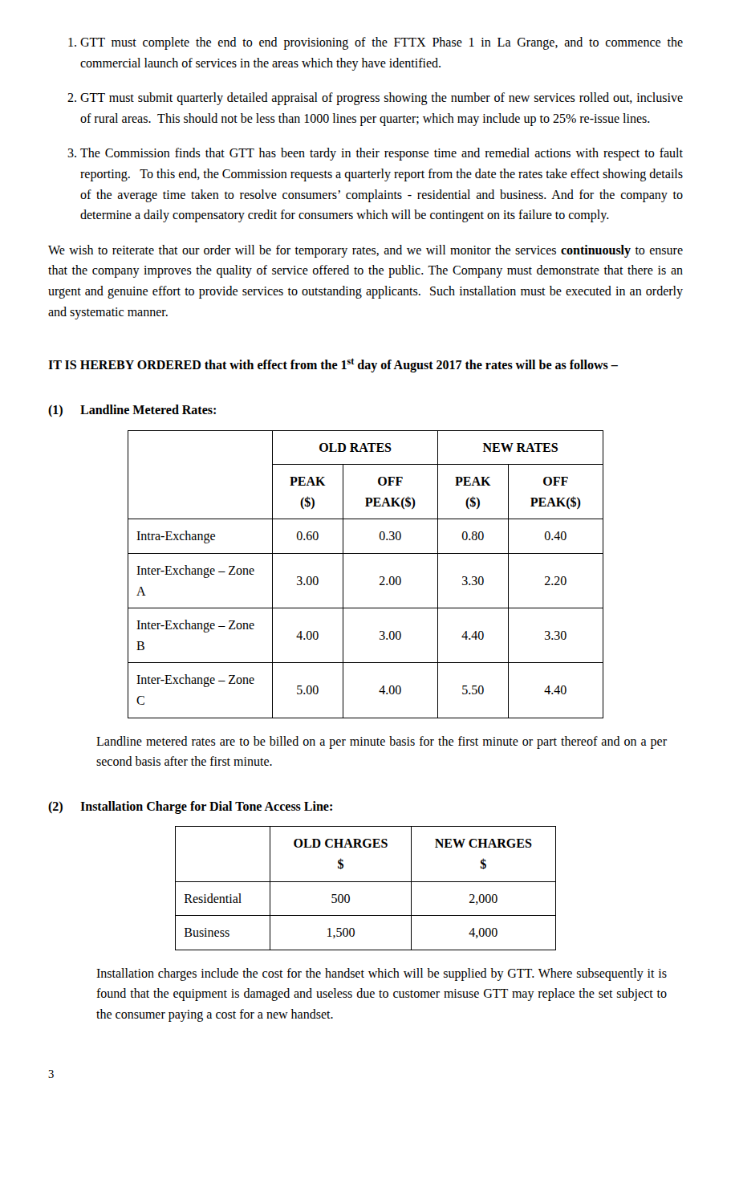GTT must complete the end to end provisioning of the FTTX Phase 1 in La Grange, and to commence the commercial launch of services in the areas which they have identified.
GTT must submit quarterly detailed appraisal of progress showing the number of new services rolled out, inclusive of rural areas. This should not be less than 1000 lines per quarter; which may include up to 25% re-issue lines.
The Commission finds that GTT has been tardy in their response time and remedial actions with respect to fault reporting. To this end, the Commission requests a quarterly report from the date the rates take effect showing details of the average time taken to resolve consumers’ complaints - residential and business. And for the company to determine a daily compensatory credit for consumers which will be contingent on its failure to comply.
We wish to reiterate that our order will be for temporary rates, and we will monitor the services continuously to ensure that the company improves the quality of service offered to the public. The Company must demonstrate that there is an urgent and genuine effort to provide services to outstanding applicants. Such installation must be executed in an orderly and systematic manner.
IT IS HEREBY ORDERED that with effect from the 1st day of August 2017 the rates will be as follows –
(1) Landline Metered Rates:
| | OLD RATES | NEW RATES |
| --- | --- | --- |
| PEAK ($) | OFF PEAK($) | PEAK ($) | OFF PEAK($) |
| Intra-Exchange | 0.60 | 0.30 | 0.80 | 0.40 |
| Inter-Exchange – Zone A | 3.00 | 2.00 | 3.30 | 2.20 |
| Inter-Exchange – Zone B | 4.00 | 3.00 | 4.40 | 3.30 |
| Inter-Exchange – Zone C | 5.00 | 4.00 | 5.50 | 4.40 |
Landline metered rates are to be billed on a per minute basis for the first minute or part thereof and on a per second basis after the first minute.
(2) Installation Charge for Dial Tone Access Line:
| | OLD CHARGES $ | NEW CHARGES $ |
| --- | --- | --- |
| Residential | 500 | 2,000 |
| Business | 1,500 | 4,000 |
Installation charges include the cost for the handset which will be supplied by GTT. Where subsequently it is found that the equipment is damaged and useless due to customer misuse GTT may replace the set subject to the consumer paying a cost for a new handset.
3